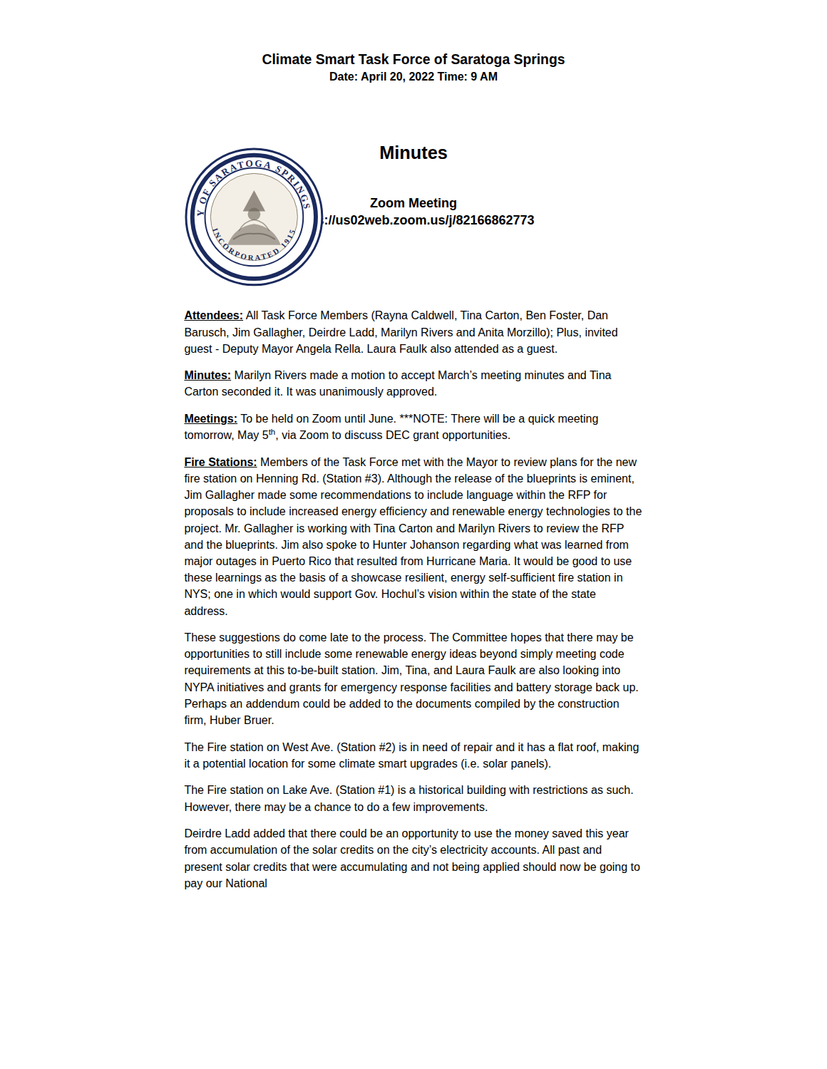Climate Smart Task Force of Saratoga Springs
Date: April 20, 2022 Time: 9 AM
CITY OF SARATOGA SPRINGS N.Y. INCORPORATED 1915
Minutes
Zoom Meeting
https://us02web.zoom.us/j/82166862773
Attendees: All Task Force Members (Rayna Caldwell, Tina Carton, Ben Foster, Dan Barusch, Jim Gallagher, Deirdre Ladd, Marilyn Rivers and Anita Morzillo); Plus, invited guest - Deputy Mayor Angela Rella. Laura Faulk also attended as a guest.
Minutes: Marilyn Rivers made a motion to accept March’s meeting minutes and Tina Carton seconded it. It was unanimously approved.
Meetings: To be held on Zoom until June. ***NOTE: There will be a quick meeting tomorrow, May 5th, via Zoom to discuss DEC grant opportunities.
Fire Stations: Members of the Task Force met with the Mayor to review plans for the new fire station on Henning Rd. (Station #3). Although the release of the blueprints is eminent, Jim Gallagher made some recommendations to include language within the RFP for proposals to include increased energy efficiency and renewable energy technologies to the project. Mr. Gallagher is working with Tina Carton and Marilyn Rivers to review the RFP and the blueprints. Jim also spoke to Hunter Johanson regarding what was learned from major outages in Puerto Rico that resulted from Hurricane Maria. It would be good to use these learnings as the basis of a showcase resilient, energy self-sufficient fire station in NYS; one in which would support Gov. Hochul’s vision within the state of the state address.
These suggestions do come late to the process. The Committee hopes that there may be opportunities to still include some renewable energy ideas beyond simply meeting code requirements at this to-be-built station. Jim, Tina, and Laura Faulk are also looking into NYPA initiatives and grants for emergency response facilities and battery storage back up. Perhaps an addendum could be added to the documents compiled by the construction firm, Huber Bruer.
The Fire station on West Ave. (Station #2) is in need of repair and it has a flat roof, making it a potential location for some climate smart upgrades (i.e. solar panels).
The Fire station on Lake Ave. (Station #1) is a historical building with restrictions as such. However, there may be a chance to do a few improvements.
Deirdre Ladd added that there could be an opportunity to use the money saved this year from accumulation of the solar credits on the city’s electricity accounts. All past and present solar credits that were accumulating and not being applied should now be going to pay our National